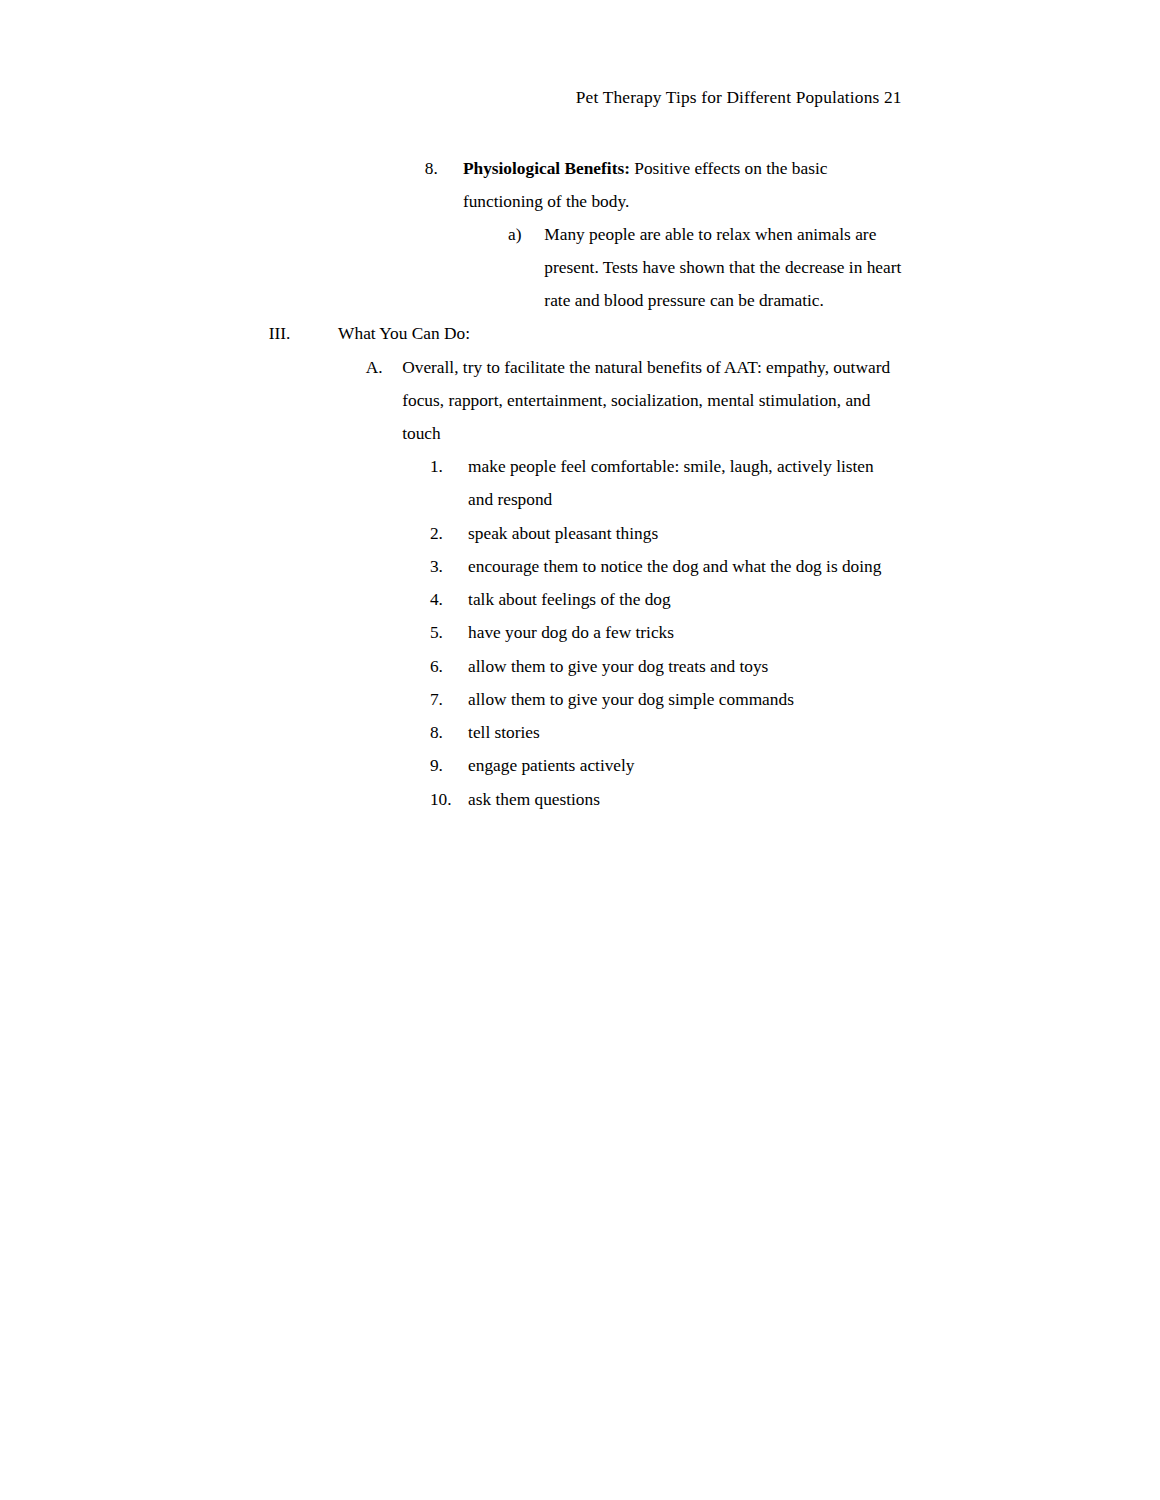Pet Therapy Tips for Different Populations 21
8. Physiological Benefits: Positive effects on the basic functioning of the body.
a) Many people are able to relax when animals are present. Tests have shown that the decrease in heart rate and blood pressure can be dramatic.
III. What You Can Do:
A. Overall, try to facilitate the natural benefits of AAT: empathy, outward focus, rapport, entertainment, socialization, mental stimulation, and touch
1. make people feel comfortable: smile, laugh, actively listen and respond
2. speak about pleasant things
3. encourage them to notice the dog and what the dog is doing
4. talk about feelings of the dog
5. have your dog do a few tricks
6. allow them to give your dog treats and toys
7. allow them to give your dog simple commands
8. tell stories
9. engage patients actively
10. ask them questions